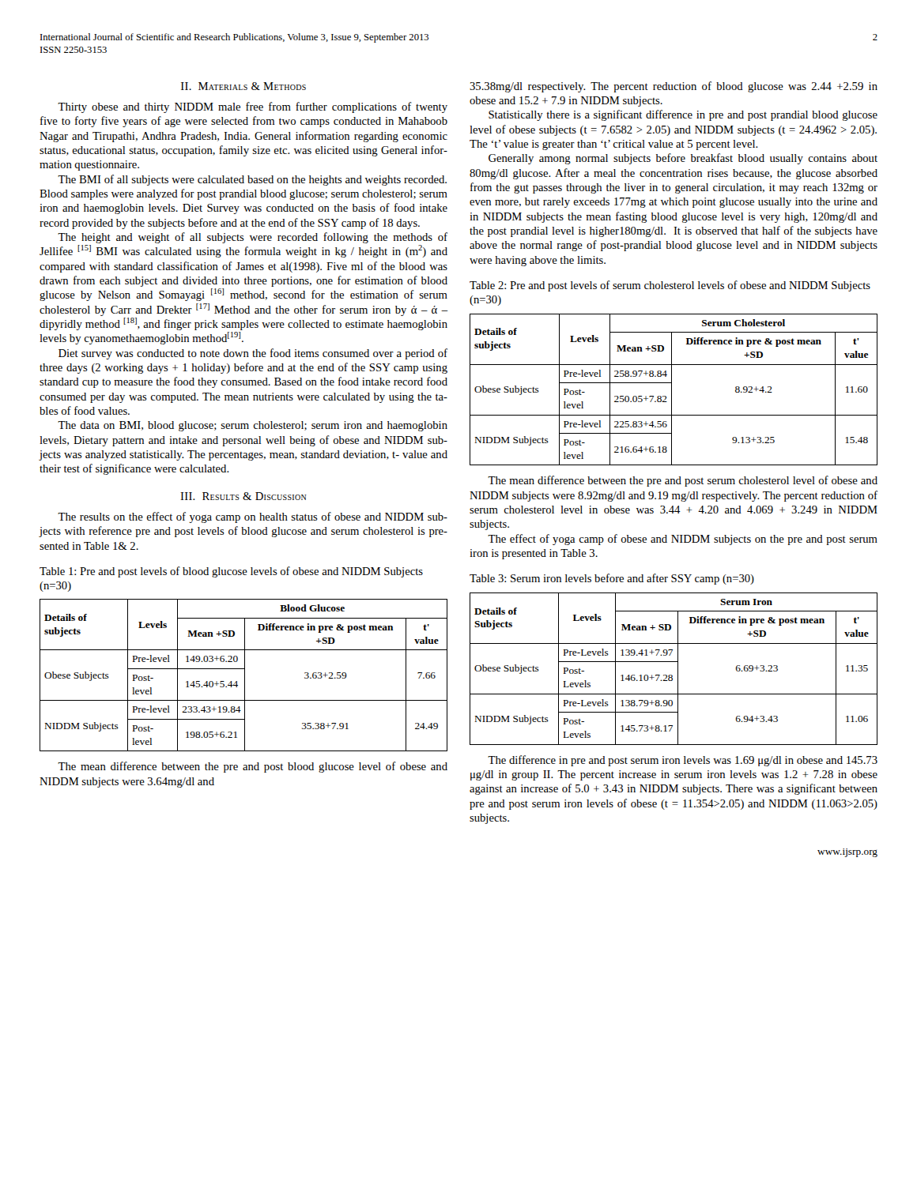International Journal of Scientific and Research Publications, Volume 3, Issue 9, September 2013
ISSN 2250-3153 2
II. Materials & Methods
Thirty obese and thirty NIDDM male free from further complications of twenty five to forty five years of age were selected from two camps conducted in Mahaboob Nagar and Tirupathi, Andhra Pradesh, India. General information regarding economic status, educational status, occupation, family size etc. was elicited using General information questionnaire.
The BMI of all subjects were calculated based on the heights and weights recorded. Blood samples were analyzed for post prandial blood glucose; serum cholesterol; serum iron and haemoglobin levels. Diet Survey was conducted on the basis of food intake record provided by the subjects before and at the end of the SSY camp of 18 days.
The height and weight of all subjects were recorded following the methods of Jellifee [15] BMI was calculated using the formula weight in kg / height in (m2) and compared with standard classification of James et al(1998). Five ml of the blood was drawn from each subject and divided into three portions, one for estimation of blood glucose by Nelson and Somayagi [16] method, second for the estimation of serum cholesterol by Carr and Drekter [17] Method and the other for serum iron by ά – ά – dipyridly method [18], and finger prick samples were collected to estimate haemoglobin levels by cyanomethaemoglobin method[19].
Diet survey was conducted to note down the food items consumed over a period of three days (2 working days + 1 holiday) before and at the end of the SSY camp using standard cup to measure the food they consumed. Based on the food intake record food consumed per day was computed. The mean nutrients were calculated by using the tables of food values.
The data on BMI, blood glucose; serum cholesterol; serum iron and haemoglobin levels, Dietary pattern and intake and personal well being of obese and NIDDM subjects was analyzed statistically. The percentages, mean, standard deviation, t- value and their test of significance were calculated.
III. Results & Discussion
The results on the effect of yoga camp on health status of obese and NIDDM subjects with reference pre and post levels of blood glucose and serum cholesterol is presented in Table 1& 2.
Table 1: Pre and post levels of blood glucose levels of obese and NIDDM Subjects (n=30)
| Details of subjects | Levels | Blood Glucose |
| --- | --- | --- |
| Mean +SD | Difference in pre & post mean +SD | t' value |
| Obese Subjects | Pre-level | 149.03+6.20 | 3.63+2.59 | 7.66 |
| Post-level | 145.40+5.44 |
| NIDDM Subjects | Pre-level | 233.43+19.84 | 35.38+7.91 | 24.49 |
| Post-level | 198.05+6.21 |
The mean difference between the pre and post blood glucose level of obese and NIDDM subjects were 3.64mg/dl and
35.38mg/dl respectively. The percent reduction of blood glucose was 2.44 +2.59 in obese and 15.2 + 7.9 in NIDDM subjects.
Statistically there is a significant difference in pre and post prandial blood glucose level of obese subjects (t = 7.6582 > 2.05) and NIDDM subjects (t = 24.4962 > 2.05). The ‘t’ value is greater than ‘t’ critical value at 5 percent level.
Generally among normal subjects before breakfast blood usually contains about 80mg/dl glucose. After a meal the concentration rises because, the glucose absorbed from the gut passes through the liver in to general circulation, it may reach 132mg or even more, but rarely exceeds 177mg at which point glucose usually into the urine and in NIDDM subjects the mean fasting blood glucose level is very high, 120mg/dl and the post prandial level is higher180mg/dl. It is observed that half of the subjects have above the normal range of post-prandial blood glucose level and in NIDDM subjects were having above the limits.
Table 2: Pre and post levels of serum cholesterol levels of obese and NIDDM Subjects (n=30)
| Details of subjects | Levels | Serum Cholesterol |
| --- | --- | --- |
| Mean +SD | Difference in pre & post mean +SD | t' value |
| Obese Subjects | Pre-level | 258.97+8.84 | 8.92+4.2 | 11.60 |
| Post-level | 250.05+7.82 |
| NIDDM Subjects | Pre-level | 225.83+4.56 | 9.13+3.25 | 15.48 |
| Post-level | 216.64+6.18 |
The mean difference between the pre and post serum cholesterol level of obese and NIDDM subjects were 8.92mg/dl and 9.19 mg/dl respectively. The percent reduction of serum cholesterol level in obese was 3.44 + 4.20 and 4.069 + 3.249 in NIDDM subjects.
The effect of yoga camp of obese and NIDDM subjects on the pre and post serum iron is presented in Table 3.
Table 3: Serum iron levels before and after SSY camp (n=30)
| Details of Subjects | Levels | Serum Iron |
| --- | --- | --- |
| Mean + SD | Difference in pre & post mean +SD | t' value |
| Obese Subjects | Pre-Levels | 139.41+7.97 | 6.69+3.23 | 11.35 |
| Post-Levels | 146.10+7.28 |
| NIDDM Subjects | Pre-Levels | 138.79+8.90 | 6.94+3.43 | 11.06 |
| Post-Levels | 145.73+8.17 |
The difference in pre and post serum iron levels was 1.69 μg/dl in obese and 145.73 μg/dl in group II. The percent increase in serum iron levels was 1.2 + 7.28 in obese against an increase of 5.0 + 3.43 in NIDDM subjects. There was a significant between pre and post serum iron levels of obese (t = 11.354>2.05) and NIDDM (11.063>2.05) subjects.
www.ijsrp.org